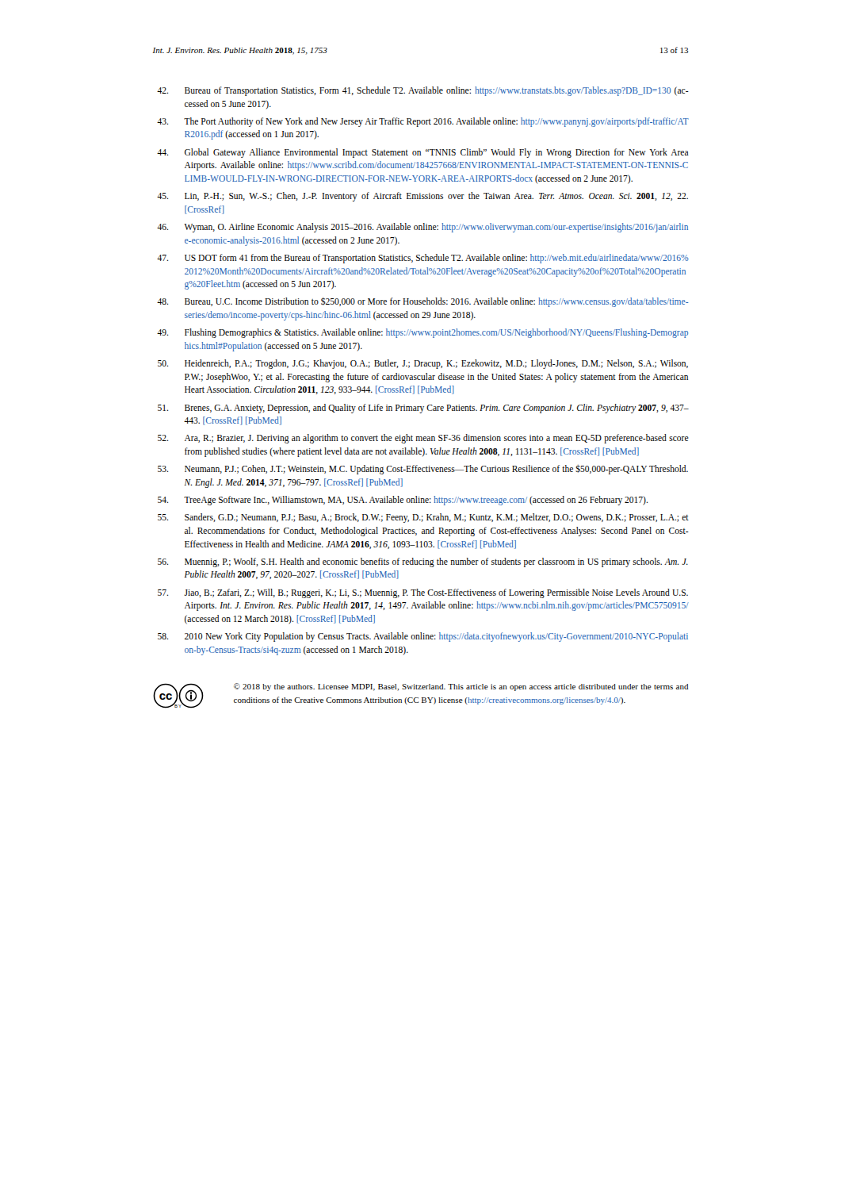Int. J. Environ. Res. Public Health 2018, 15, 1753
13 of 13
Bureau of Transportation Statistics, Form 41, Schedule T2. Available online: https://www.transtats.bts.gov/Tables.asp?DB_ID=130 (accessed on 5 June 2017).
The Port Authority of New York and New Jersey Air Traffic Report 2016. Available online: http://www.panynj.gov/airports/pdf-traffic/ATR2016.pdf (accessed on 1 Jun 2017).
Global Gateway Alliance Environmental Impact Statement on “TNNIS Climb” Would Fly in Wrong Direction for New York Area Airports. Available online: https://www.scribd.com/document/184257668/ENVIRONMENTAL-IMPACT-STATEMENT-ON-TENNIS-CLIMB-WOULD-FLY-IN-WRONG-DIRECTION-FOR-NEW-YORK-AREA-AIRPORTS-docx (accessed on 2 June 2017).
Lin, P.-H.; Sun, W.-S.; Chen, J.-P. Inventory of Aircraft Emissions over the Taiwan Area. Terr. Atmos. Ocean. Sci. 2001, 12, 22. CrossRef
Wyman, O. Airline Economic Analysis 2015–2016. Available online: http://www.oliverwyman.com/our-expertise/insights/2016/jan/airline-economic-analysis-2016.html (accessed on 2 June 2017).
US DOT form 41 from the Bureau of Transportation Statistics, Schedule T2. Available online: http://web.mit.edu/airlinedata/www/2016%2012%20Month%20Documents/Aircraft%20and%20Related/Total%20Fleet/Average%20Seat%20Capacity%20of%20Total%20Operating%20Fleet.htm (accessed on 5 Jun 2017).
Bureau, U.C. Income Distribution to $250,000 or More for Households: 2016. Available online: https://www.census.gov/data/tables/time-series/demo/income-poverty/cps-hinc/hinc-06.html (accessed on 29 June 2018).
Flushing Demographics & Statistics. Available online: https://www.point2homes.com/US/Neighborhood/NY/Queens/Flushing-Demographics.html#Population (accessed on 5 June 2017).
Heidenreich, P.A.; Trogdon, J.G.; Khavjou, O.A.; Butler, J.; Dracup, K.; Ezekowitz, M.D.; Lloyd-Jones, D.M.; Nelson, S.A.; Wilson, P.W.; JosephWoo, Y.; et al. Forecasting the future of cardiovascular disease in the United States: A policy statement from the American Heart Association. Circulation 2011, 123, 933–944. CrossRef PubMed
Brenes, G.A. Anxiety, Depression, and Quality of Life in Primary Care Patients. Prim. Care Companion J. Clin. Psychiatry 2007, 9, 437–443. CrossRef PubMed
Ara, R.; Brazier, J. Deriving an algorithm to convert the eight mean SF-36 dimension scores into a mean EQ-5D preference-based score from published studies (where patient level data are not available). Value Health 2008, 11, 1131–1143. CrossRef PubMed
Neumann, P.J.; Cohen, J.T.; Weinstein, M.C. Updating Cost-Effectiveness—The Curious Resilience of the $50,000-per-QALY Threshold. N. Engl. J. Med. 2014, 371, 796–797. CrossRef PubMed
TreeAge Software Inc., Williamstown, MA, USA. Available online: https://www.treeage.com/ (accessed on 26 February 2017).
Sanders, G.D.; Neumann, P.J.; Basu, A.; Brock, D.W.; Feeny, D.; Krahn, M.; Kuntz, K.M.; Meltzer, D.O.; Owens, D.K.; Prosser, L.A.; et al. Recommendations for Conduct, Methodological Practices, and Reporting of Cost-effectiveness Analyses: Second Panel on Cost-Effectiveness in Health and Medicine. JAMA 2016, 316, 1093–1103. CrossRef PubMed
Muennig, P.; Woolf, S.H. Health and economic benefits of reducing the number of students per classroom in US primary schools. Am. J. Public Health 2007, 97, 2020–2027. CrossRef PubMed
Jiao, B.; Zafari, Z.; Will, B.; Ruggeri, K.; Li, S.; Muennig, P. The Cost-Effectiveness of Lowering Permissible Noise Levels Around U.S. Airports. Int. J. Environ. Res. Public Health 2017, 14, 1497. Available online: https://www.ncbi.nlm.nih.gov/pmc/articles/PMC5750915/ (accessed on 12 March 2018). CrossRef PubMed
2010 New York City Population by Census Tracts. Available online: https://data.cityofnewyork.us/City-Government/2010-NYC-Population-by-Census-Tracts/si4q-zuzm (accessed on 1 March 2018).
cc BY
© 2018 by the authors. Licensee MDPI, Basel, Switzerland. This article is an open access article distributed under the terms and conditions of the Creative Commons Attribution (CC BY) license (http://creativecommons.org/licenses/by/4.0/).